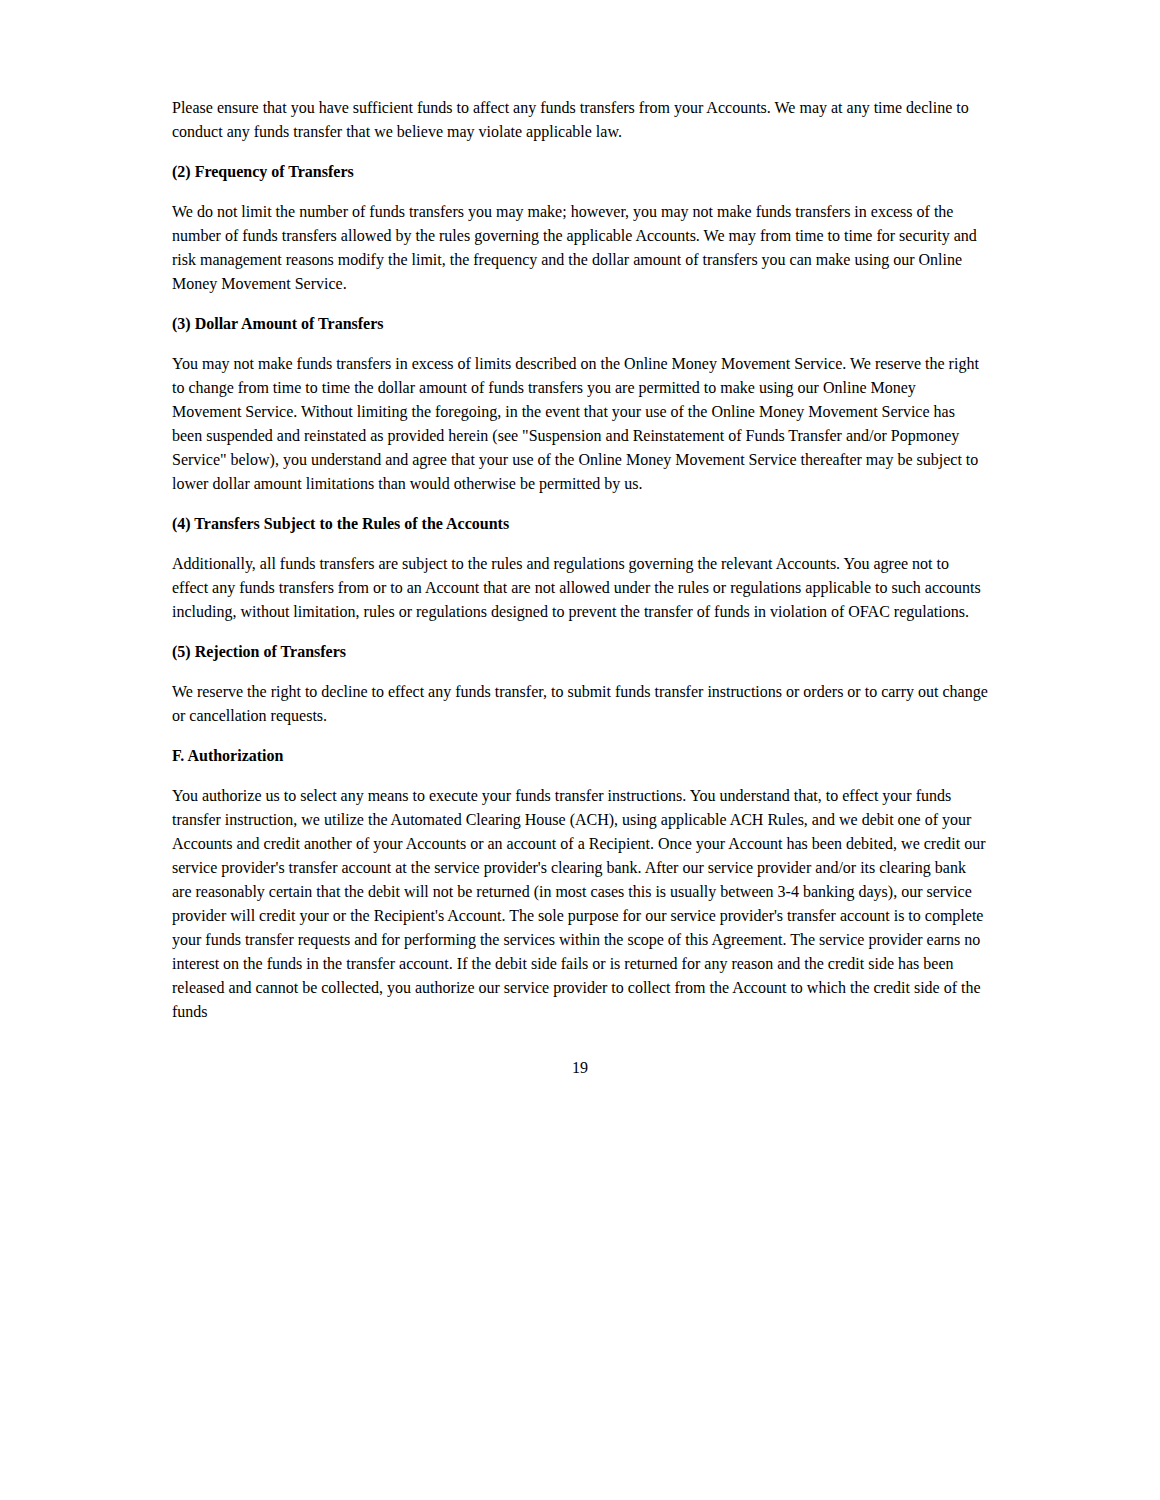Please ensure that you have sufficient funds to affect any funds transfers from your Accounts. We may at any time decline to conduct any funds transfer that we believe may violate applicable law.
(2) Frequency of Transfers
We do not limit the number of funds transfers you may make; however, you may not make funds transfers in excess of the number of funds transfers allowed by the rules governing the applicable Accounts. We may from time to time for security and risk management reasons modify the limit, the frequency and the dollar amount of transfers you can make using our Online Money Movement Service.
(3) Dollar Amount of Transfers
You may not make funds transfers in excess of limits described on the Online Money Movement Service. We reserve the right to change from time to time the dollar amount of funds transfers you are permitted to make using our Online Money Movement Service. Without limiting the foregoing, in the event that your use of the Online Money Movement Service has been suspended and reinstated as provided herein (see "Suspension and Reinstatement of Funds Transfer and/or Popmoney Service" below), you understand and agree that your use of the Online Money Movement Service thereafter may be subject to lower dollar amount limitations than would otherwise be permitted by us.
(4) Transfers Subject to the Rules of the Accounts
Additionally, all funds transfers are subject to the rules and regulations governing the relevant Accounts. You agree not to effect any funds transfers from or to an Account that are not allowed under the rules or regulations applicable to such accounts including, without limitation, rules or regulations designed to prevent the transfer of funds in violation of OFAC regulations.
(5) Rejection of Transfers
We reserve the right to decline to effect any funds transfer, to submit funds transfer instructions or orders or to carry out change or cancellation requests.
F. Authorization
You authorize us to select any means to execute your funds transfer instructions. You understand that, to effect your funds transfer instruction, we utilize the Automated Clearing House (ACH), using applicable ACH Rules, and we debit one of your Accounts and credit another of your Accounts or an account of a Recipient. Once your Account has been debited, we credit our service provider's transfer account at the service provider's clearing bank. After our service provider and/or its clearing bank are reasonably certain that the debit will not be returned (in most cases this is usually between 3-4 banking days), our service provider will credit your or the Recipient's Account. The sole purpose for our service provider's transfer account is to complete your funds transfer requests and for performing the services within the scope of this Agreement. The service provider earns no interest on the funds in the transfer account. If the debit side fails or is returned for any reason and the credit side has been released and cannot be collected, you authorize our service provider to collect from the Account to which the credit side of the funds
19